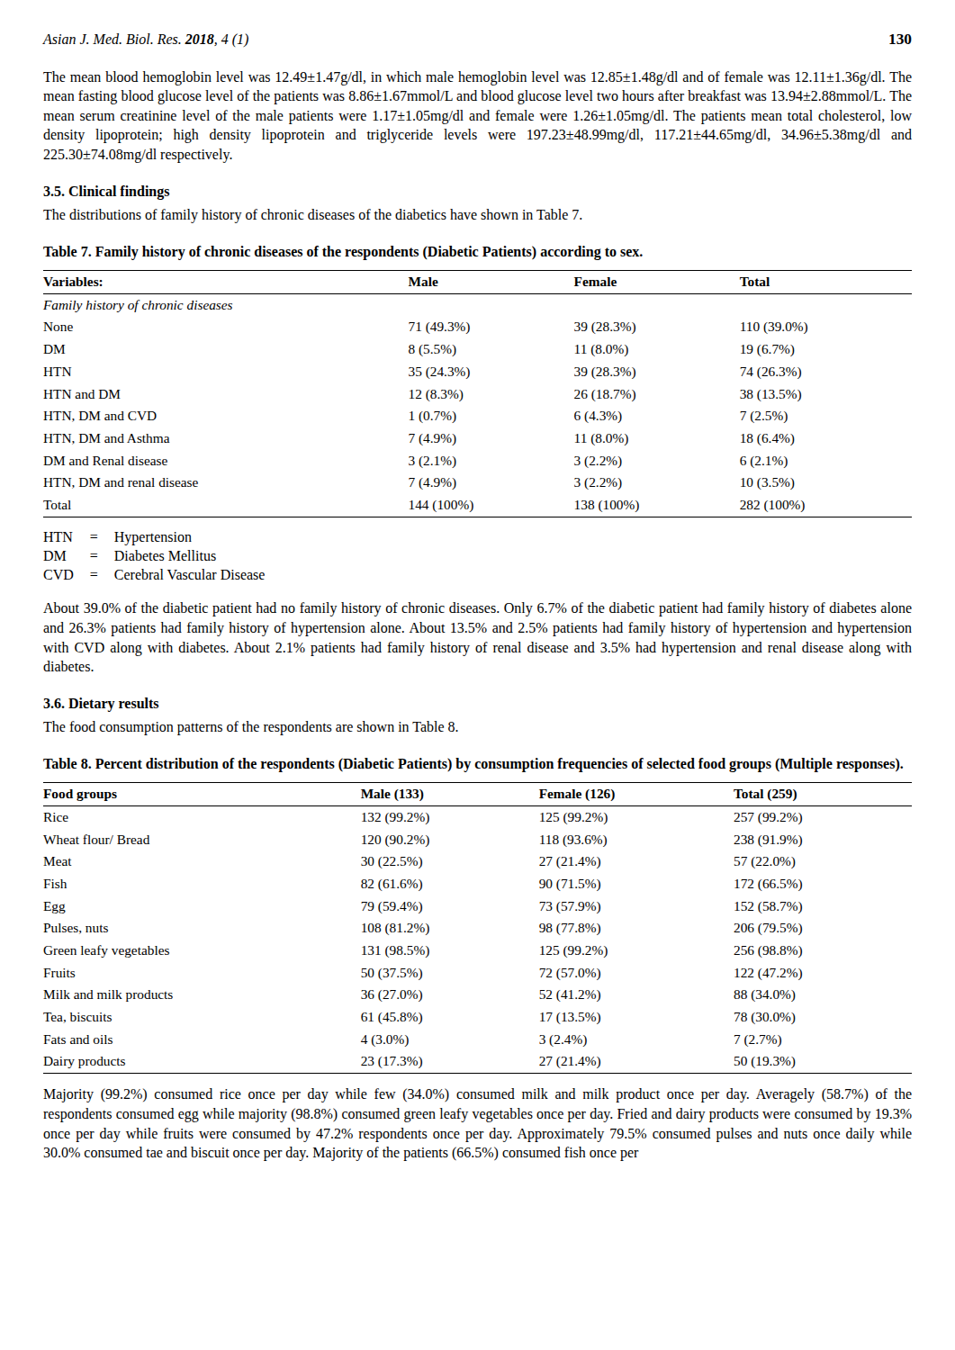Asian J. Med. Biol. Res. 2018, 4 (1) 130
The mean blood hemoglobin level was 12.49±1.47g/dl, in which male hemoglobin level was 12.85±1.48g/dl and of female was 12.11±1.36g/dl. The mean fasting blood glucose level of the patients was 8.86±1.67mmol/L and blood glucose level two hours after breakfast was 13.94±2.88mmol/L. The mean serum creatinine level of the male patients were 1.17±1.05mg/dl and female were 1.26±1.05mg/dl. The patients mean total cholesterol, low density lipoprotein; high density lipoprotein and triglyceride levels were 197.23±48.99mg/dl, 117.21±44.65mg/dl, 34.96±5.38mg/dl and 225.30±74.08mg/dl respectively.
3.5. Clinical findings
The distributions of family history of chronic diseases of the diabetics have shown in Table 7.
Table 7. Family history of chronic diseases of the respondents (Diabetic Patients) according to sex.
| Variables: | Male | Female | Total |
| --- | --- | --- | --- |
| Family history of chronic diseases |
| None | 71 (49.3%) | 39 (28.3%) | 110 (39.0%) |
| DM | 8 (5.5%) | 11 (8.0%) | 19 (6.7%) |
| HTN | 35 (24.3%) | 39 (28.3%) | 74 (26.3%) |
| HTN and DM | 12 (8.3%) | 26 (18.7%) | 38 (13.5%) |
| HTN, DM and CVD | 1 (0.7%) | 6 (4.3%) | 7 (2.5%) |
| HTN, DM and Asthma | 7 (4.9%) | 11 (8.0%) | 18 (6.4%) |
| DM and Renal disease | 3 (2.1%) | 3 (2.2%) | 6 (2.1%) |
| HTN, DM and renal disease | 7 (4.9%) | 3 (2.2%) | 10 (3.5%) |
| Total | 144 (100%) | 138 (100%) | 282 (100%) |
| HTN | = | Hypertension |
| DM | = | Diabetes Mellitus |
| CVD | = | Cerebral Vascular Disease |
About 39.0% of the diabetic patient had no family history of chronic diseases. Only 6.7% of the diabetic patient had family history of diabetes alone and 26.3% patients had family history of hypertension alone. About 13.5% and 2.5% patients had family history of hypertension and hypertension with CVD along with diabetes. About 2.1% patients had family history of renal disease and 3.5% had hypertension and renal disease along with diabetes.
3.6. Dietary results
The food consumption patterns of the respondents are shown in Table 8.
Table 8. Percent distribution of the respondents (Diabetic Patients) by consumption frequencies of selected food groups (Multiple responses).
| Food groups | Male (133) | Female (126) | Total (259) |
| --- | --- | --- | --- |
| Rice | 132 (99.2%) | 125 (99.2%) | 257 (99.2%) |
| Wheat flour/ Bread | 120 (90.2%) | 118 (93.6%) | 238 (91.9%) |
| Meat | 30 (22.5%) | 27 (21.4%) | 57 (22.0%) |
| Fish | 82 (61.6%) | 90 (71.5%) | 172 (66.5%) |
| Egg | 79 (59.4%) | 73 (57.9%) | 152 (58.7%) |
| Pulses, nuts | 108 (81.2%) | 98 (77.8%) | 206 (79.5%) |
| Green leafy vegetables | 131 (98.5%) | 125 (99.2%) | 256 (98.8%) |
| Fruits | 50 (37.5%) | 72 (57.0%) | 122 (47.2%) |
| Milk and milk products | 36 (27.0%) | 52 (41.2%) | 88 (34.0%) |
| Tea, biscuits | 61 (45.8%) | 17 (13.5%) | 78 (30.0%) |
| Fats and oils | 4 (3.0%) | 3 (2.4%) | 7 (2.7%) |
| Dairy products | 23 (17.3%) | 27 (21.4%) | 50 (19.3%) |
Majority (99.2%) consumed rice once per day while few (34.0%) consumed milk and milk product once per day. Averagely (58.7%) of the respondents consumed egg while majority (98.8%) consumed green leafy vegetables once per day. Fried and dairy products were consumed by 19.3% once per day while fruits were consumed by 47.2% respondents once per day. Approximately 79.5% consumed pulses and nuts once daily while 30.0% consumed tae and biscuit once per day. Majority of the patients (66.5%) consumed fish once per